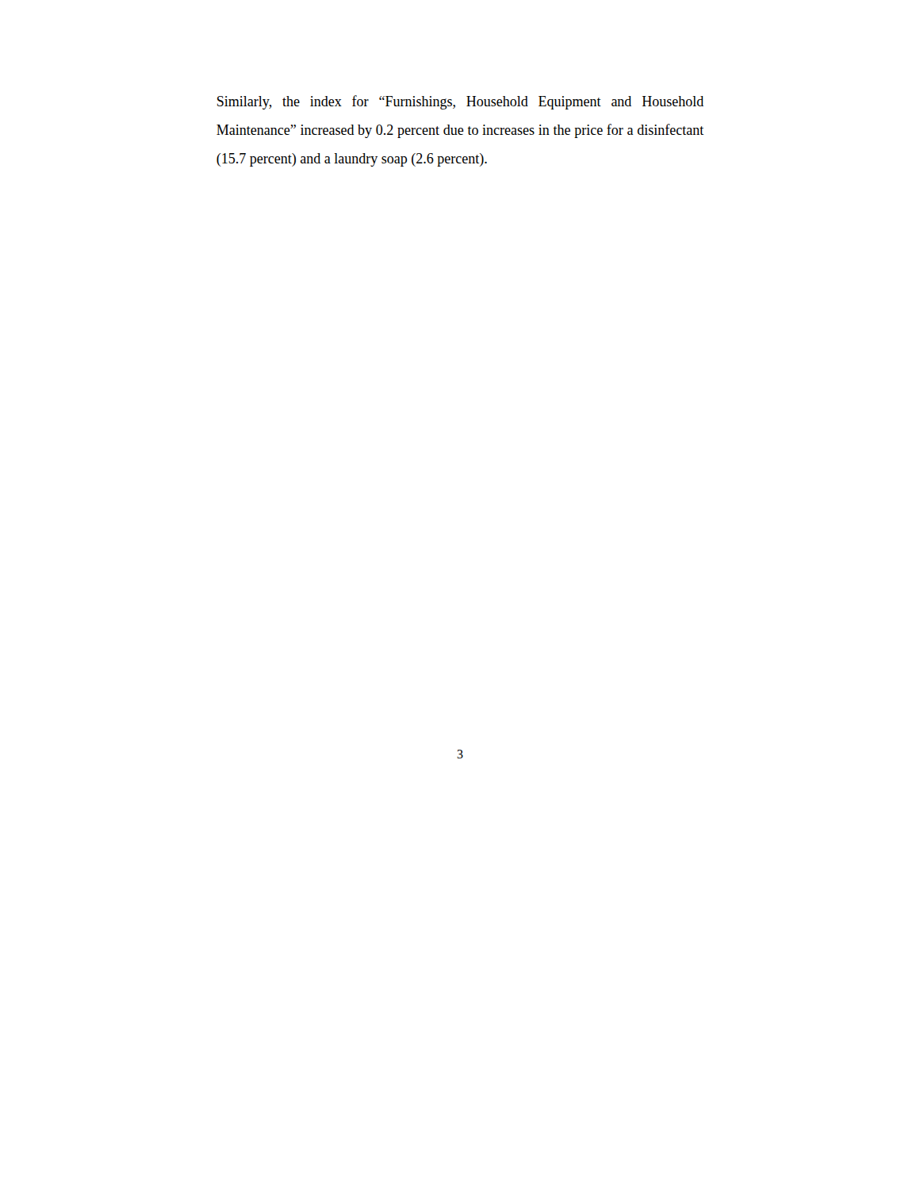Similarly, the index for “Furnishings, Household Equipment and Household Maintenance” increased by 0.2 percent due to increases in the price for a disinfectant (15.7 percent) and a laundry soap (2.6 percent).
3